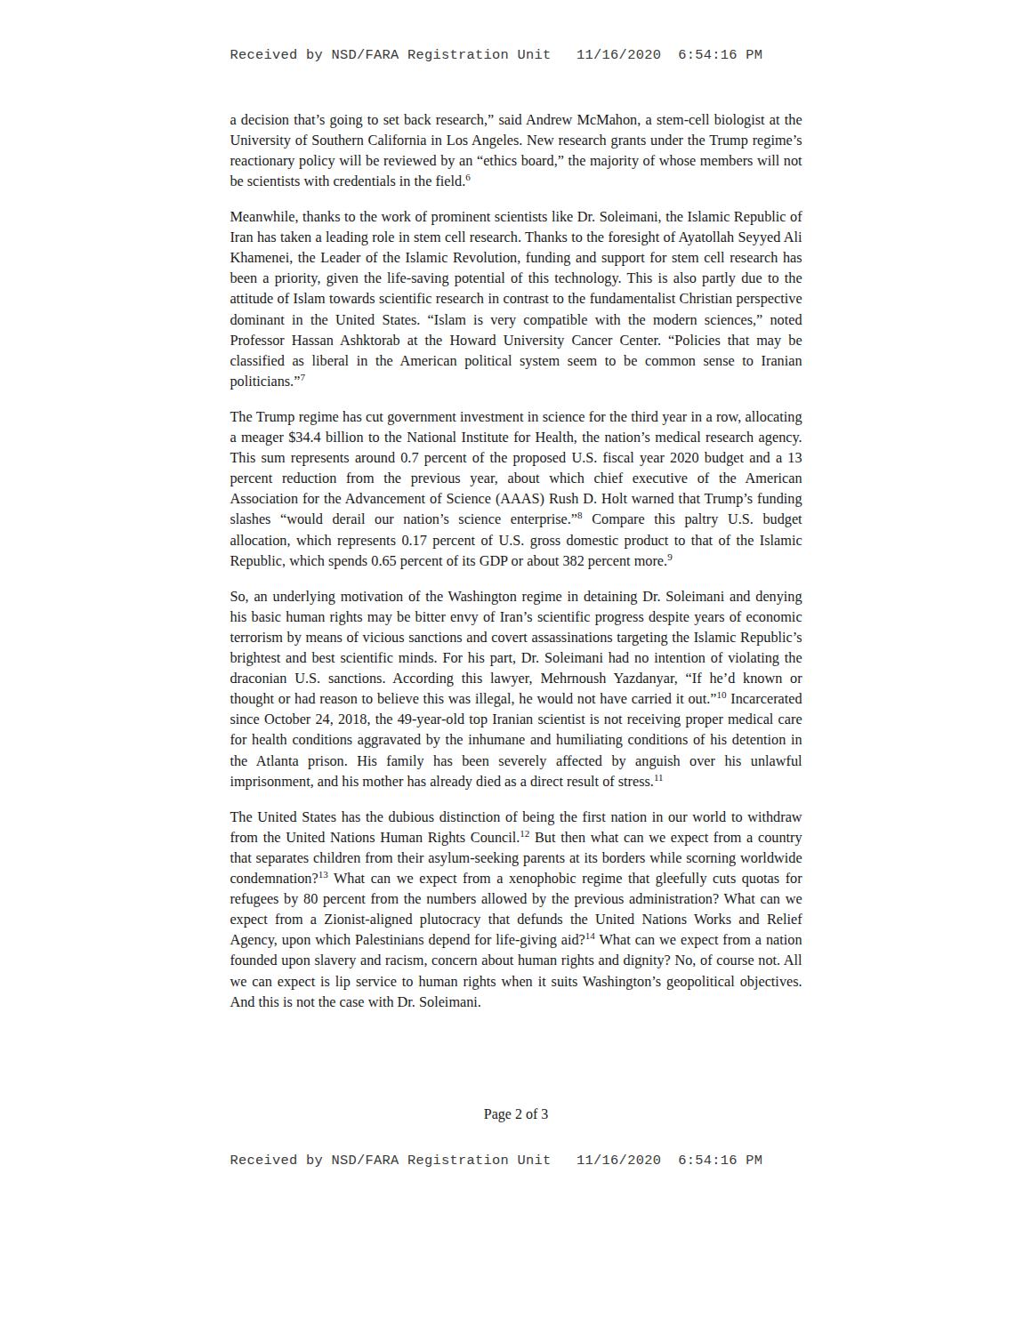Received by NSD/FARA Registration Unit 11/16/2020 6:54:16 PM
a decision that’s going to set back research,” said Andrew McMahon, a stem-cell biologist at the University of Southern California in Los Angeles. New research grants under the Trump regime’s reactionary policy will be reviewed by an “ethics board,” the majority of whose members will not be scientists with credentials in the field.6
Meanwhile, thanks to the work of prominent scientists like Dr. Soleimani, the Islamic Republic of Iran has taken a leading role in stem cell research. Thanks to the foresight of Ayatollah Seyyed Ali Khamenei, the Leader of the Islamic Revolution, funding and support for stem cell research has been a priority, given the life-saving potential of this technology. This is also partly due to the attitude of Islam towards scientific research in contrast to the fundamentalist Christian perspective dominant in the United States. “Islam is very compatible with the modern sciences,” noted Professor Hassan Ashktorab at the Howard University Cancer Center. “Policies that may be classified as liberal in the American political system seem to be common sense to Iranian politicians.”7
The Trump regime has cut government investment in science for the third year in a row, allocating a meager $34.4 billion to the National Institute for Health, the nation’s medical research agency. This sum represents around 0.7 percent of the proposed U.S. fiscal year 2020 budget and a 13 percent reduction from the previous year, about which chief executive of the American Association for the Advancement of Science (AAAS) Rush D. Holt warned that Trump’s funding slashes “would derail our nation’s science enterprise.”8 Compare this paltry U.S. budget allocation, which represents 0.17 percent of U.S. gross domestic product to that of the Islamic Republic, which spends 0.65 percent of its GDP or about 382 percent more.9
So, an underlying motivation of the Washington regime in detaining Dr. Soleimani and denying his basic human rights may be bitter envy of Iran’s scientific progress despite years of economic terrorism by means of vicious sanctions and covert assassinations targeting the Islamic Republic’s brightest and best scientific minds. For his part, Dr. Soleimani had no intention of violating the draconian U.S. sanctions. According this lawyer, Mehrnoush Yazdanyar, “If he’d known or thought or had reason to believe this was illegal, he would not have carried it out.”10 Incarcerated since October 24, 2018, the 49-year-old top Iranian scientist is not receiving proper medical care for health conditions aggravated by the inhumane and humiliating conditions of his detention in the Atlanta prison. His family has been severely affected by anguish over his unlawful imprisonment, and his mother has already died as a direct result of stress.11
The United States has the dubious distinction of being the first nation in our world to withdraw from the United Nations Human Rights Council.12 But then what can we expect from a country that separates children from their asylum-seeking parents at its borders while scorning worldwide condemnation?13 What can we expect from a xenophobic regime that gleefully cuts quotas for refugees by 80 percent from the numbers allowed by the previous administration? What can we expect from a Zionist-aligned plutocracy that defunds the United Nations Works and Relief Agency, upon which Palestinians depend for life-giving aid?14 What can we expect from a nation founded upon slavery and racism, concern about human rights and dignity? No, of course not. All we can expect is lip service to human rights when it suits Washington’s geopolitical objectives. And this is not the case with Dr. Soleimani.
Page 2 of 3
Received by NSD/FARA Registration Unit 11/16/2020 6:54:16 PM